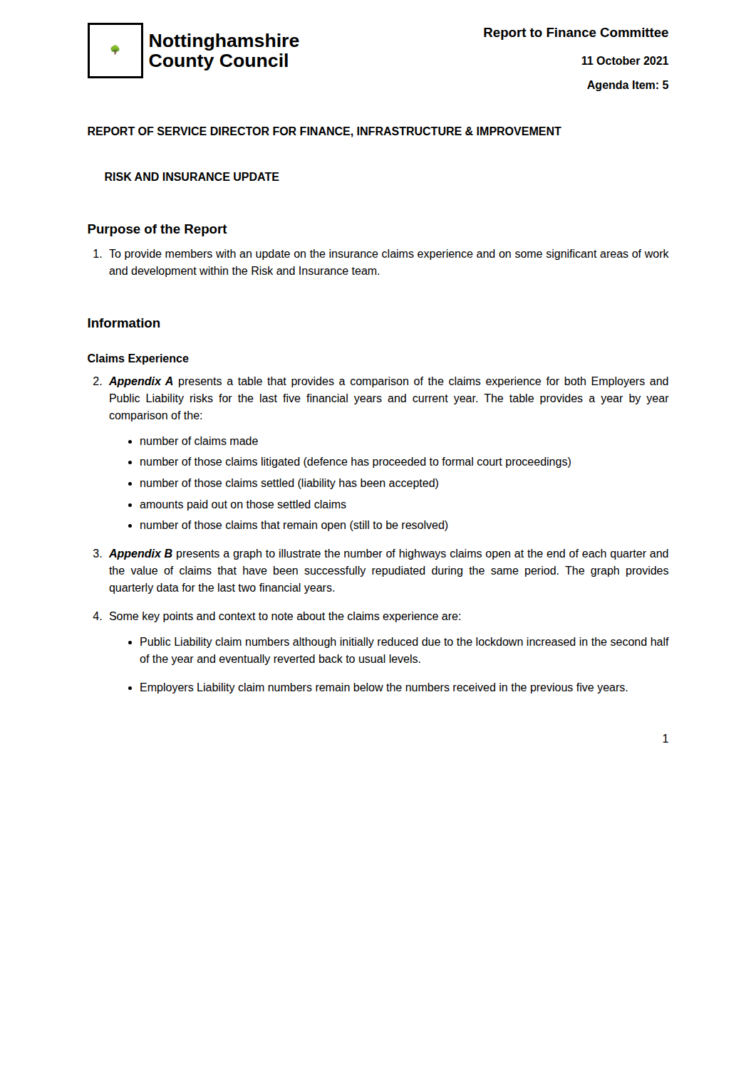🌳
Nottinghamshire
County Council
Report to Finance Committee
11 October 2021
Agenda Item: 5
Report of Service Director for Finance, Infrastructure & Improvement
Risk and Insurance Update
Purpose of the Report
To provide members with an update on the insurance claims experience and on some significant areas of work and development within the Risk and Insurance team.
Information
Claims Experience
Appendix A presents a table that provides a comparison of the claims experience for both Employers and Public Liability risks for the last five financial years and current year. The table provides a year by year comparison of the:
number of claims made
number of those claims litigated (defence has proceeded to formal court proceedings)
number of those claims settled (liability has been accepted)
amounts paid out on those settled claims
number of those claims that remain open (still to be resolved)
Appendix B presents a graph to illustrate the number of highways claims open at the end of each quarter and the value of claims that have been successfully repudiated during the same period. The graph provides quarterly data for the last two financial years.
Some key points and context to note about the claims experience are:
Public Liability claim numbers although initially reduced due to the lockdown increased in the second half of the year and eventually reverted back to usual levels.
Employers Liability claim numbers remain below the numbers received in the previous five years.
1